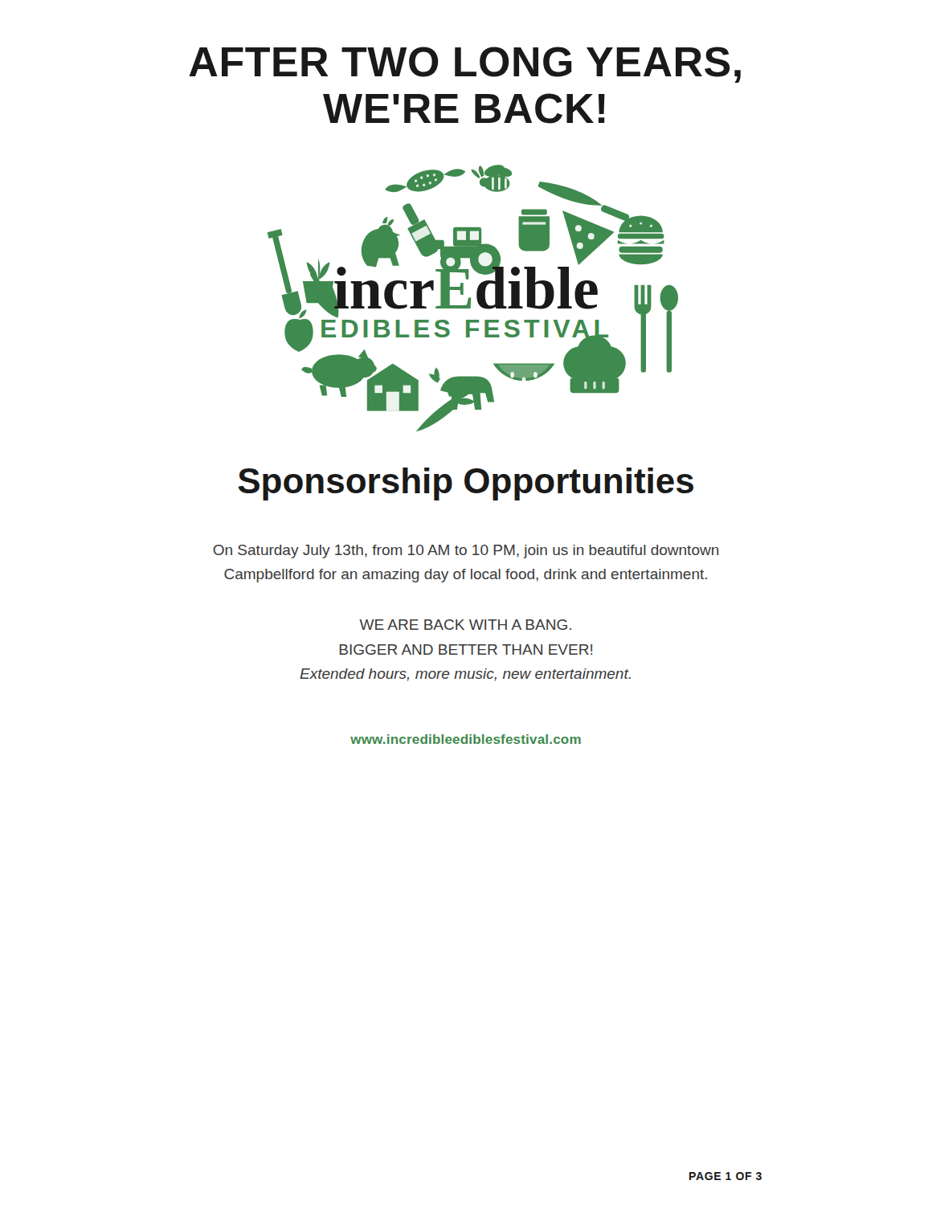After two long years,
we're back!
incrEdible Edibles Festival logo An oval arrangement of green silhouettes — corn, a bee, a knife, a mason jar, a pizza slice, a burger, a fork and spoon, a chef's hat, a watermelon slice, a goat, a barn, a pig, an apple, a trowel, a potted plant, a shovel, a chicken, a wine bottle and a tractor — encircling the words "incrEdible Edibles Festival". incrEdible EDIBLES FESTIVAL
Sponsorship Opportunities
On Saturday July 13th, from 10 AM to 10 PM, join us in beautiful downtown Campbellford for an amazing day of local food, drink and entertainment.
WE ARE BACK WITH A BANG.
BIGGER AND BETTER THAN EVER!
Extended hours, more music, new entertainment.
www.incredibleediblesfestival.com
PAGE 1 OF 3